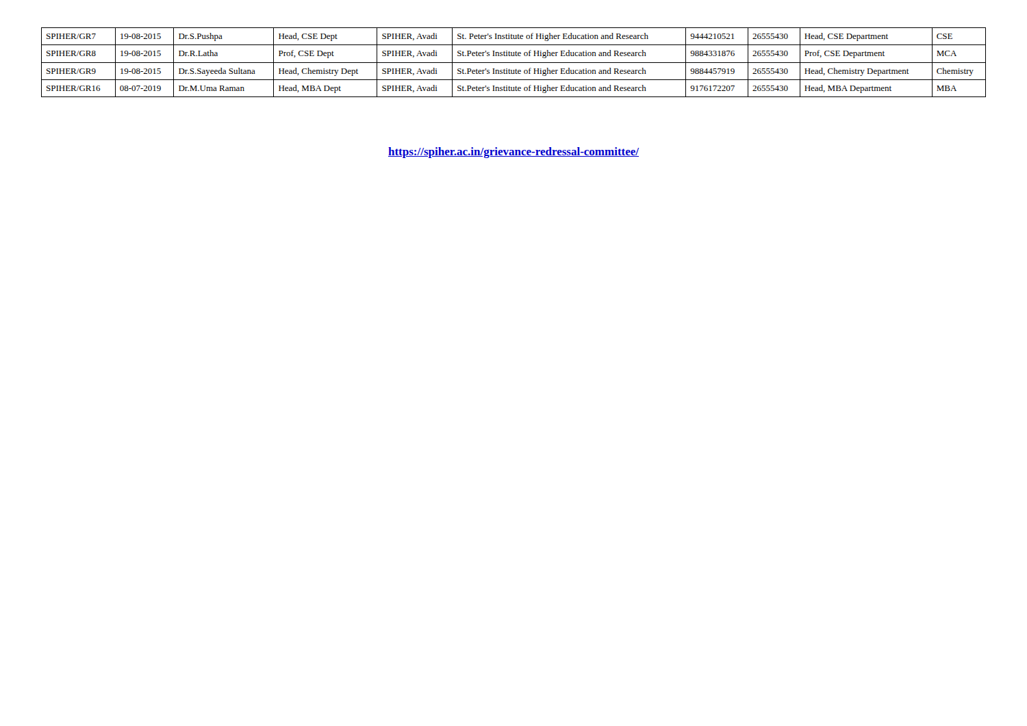| SPIHER/GR7 | 19-08-2015 | Dr.S.Pushpa | Head, CSE Dept | SPIHER, Avadi | St. Peter's Institute of Higher Education and Research | 9444210521 | 26555430 | Head, CSE Department | CSE |
| SPIHER/GR8 | 19-08-2015 | Dr.R.Latha | Prof, CSE Dept | SPIHER, Avadi | St.Peter's Institute of Higher Education and Research | 9884331876 | 26555430 | Prof, CSE Department | MCA |
| SPIHER/GR9 | 19-08-2015 | Dr.S.Sayeeda Sultana | Head, Chemistry Dept | SPIHER, Avadi | St.Peter's Institute of Higher Education and Research | 9884457919 | 26555430 | Head, Chemistry Department | Chemistry |
| SPIHER/GR16 | 08-07-2019 | Dr.M.Uma Raman | Head, MBA Dept | SPIHER, Avadi | St.Peter's Institute of Higher Education and Research | 9176172207 | 26555430 | Head, MBA Department | MBA |
https://spiher.ac.in/grievance-redressal-committee/